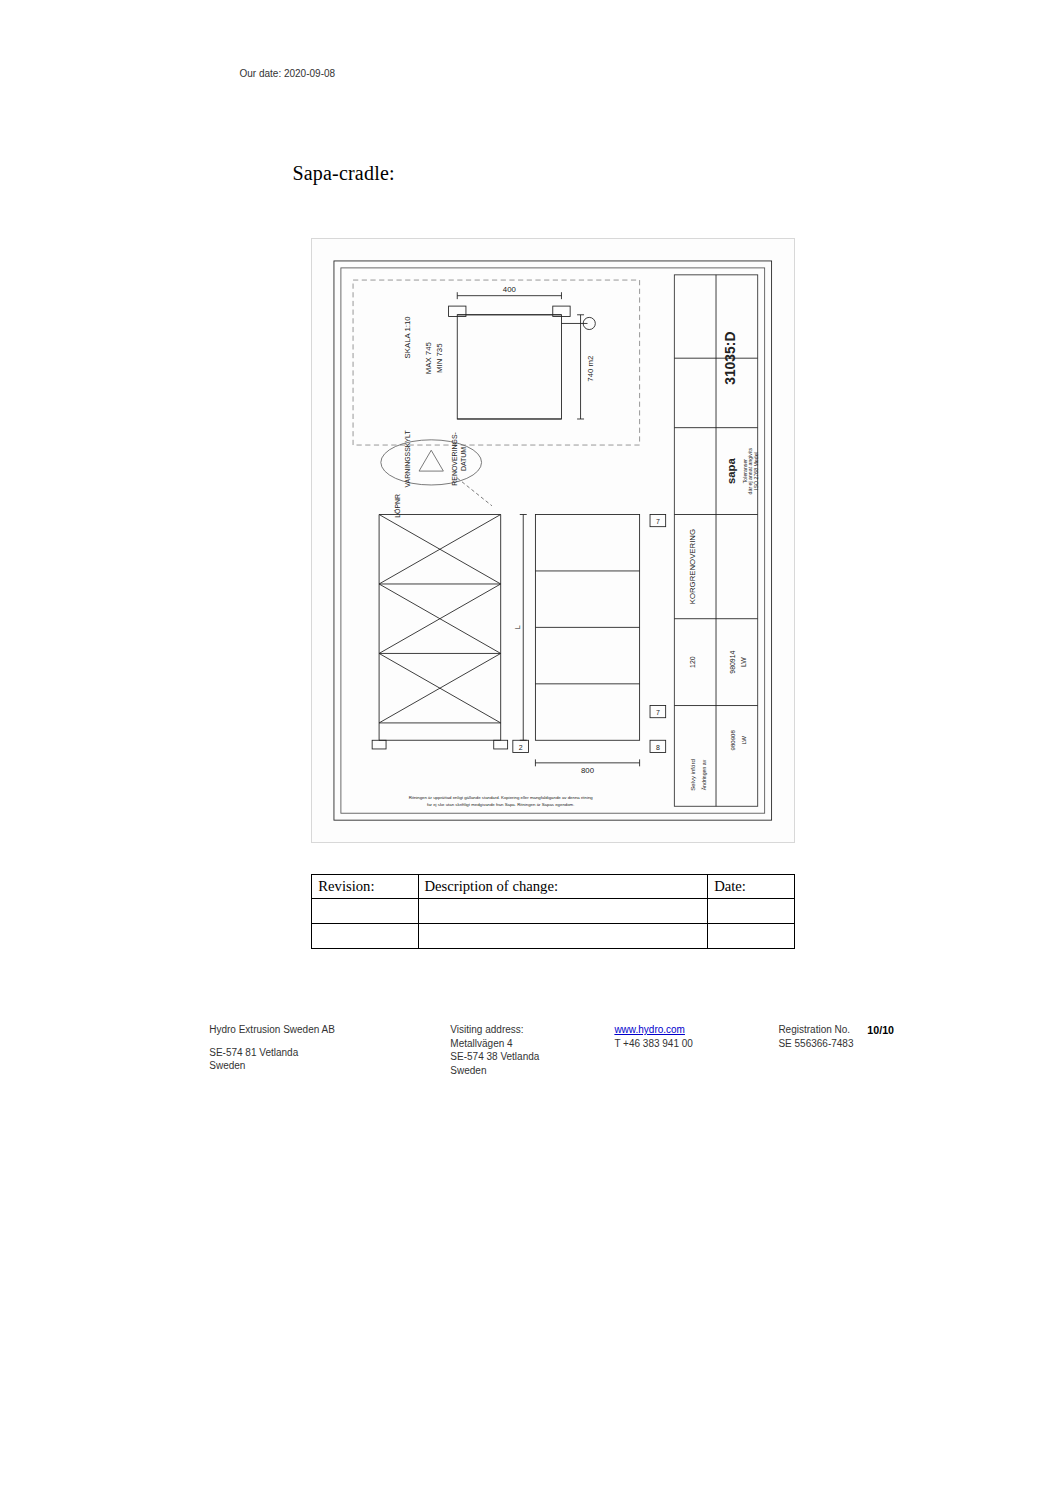Our date: 2020-09-08
Sapa-cradle:
400 740 m2 MAX 745 MIN 735 SKALA 1:10 L 800 VARNINGSSKYLT RENOVERINGS- DATUM LÖPNR 31035:D sapa Toleranser där ej annat angivits ISO 2768 Medel KORGRENOVERING 980914 LW 120 980908 LW Selvy införd Ändringen av 7 7 8 2 Ritningen är upprättad enligt gällande standard. Kopiering eller mångfaldigande av denna ritning får ej ske utan skriftligt medgivande från Sapa. Ritningen är Sapas egendom.
| Revision: | Description of change: | Date: |
| --- | --- | --- |
Hydro Extrusion Sweden AB SE-574 81 Vetlanda
Sweden
Visiting address:
Metallvägen 4
SE-574 38 Vetlanda
Sweden
www.hydro.com
T +46 383 941 00
10/10 Registration No.
SE 556366-7483